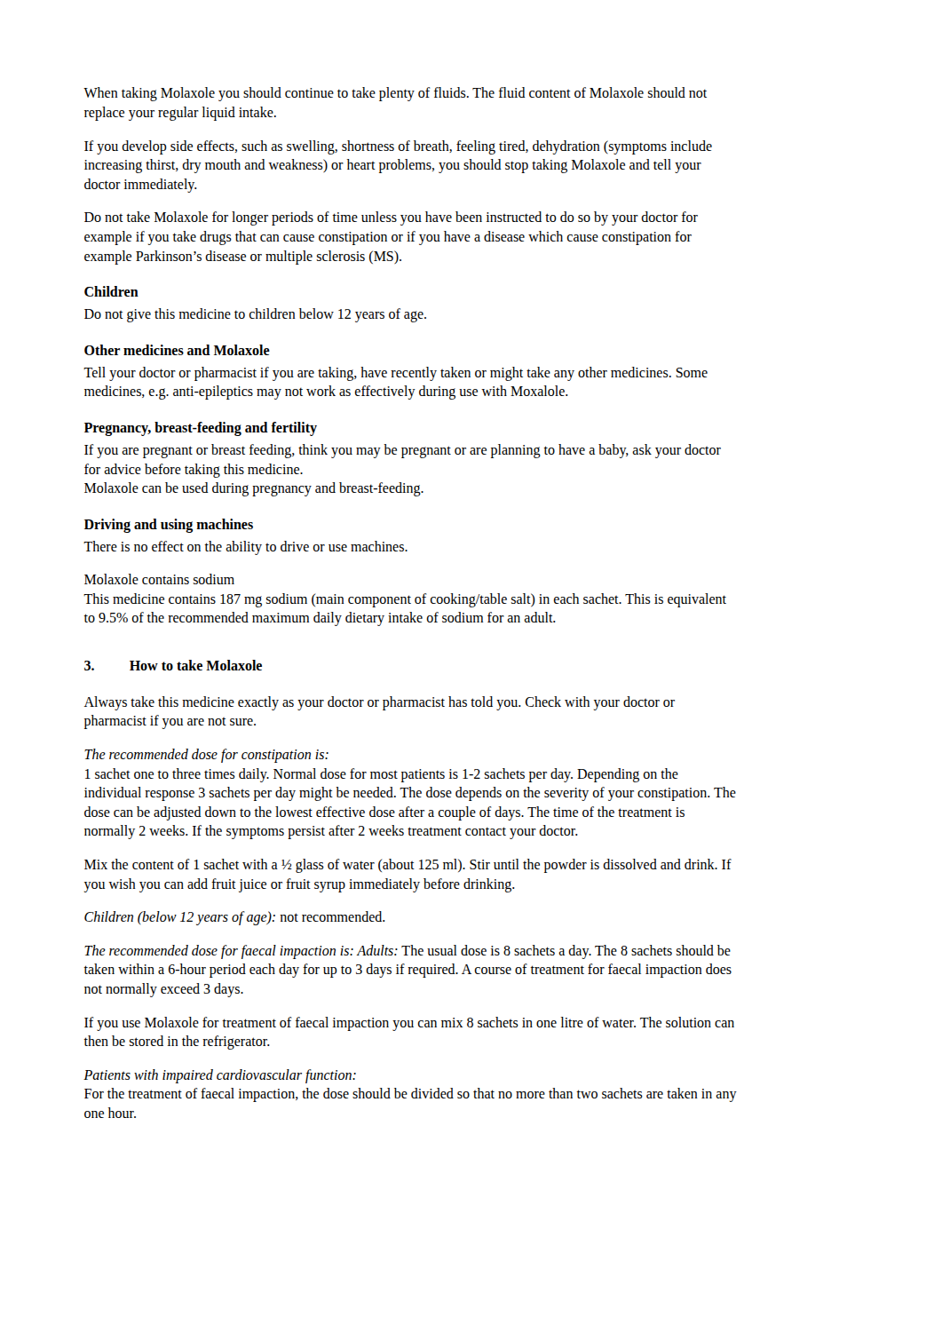When taking Molaxole you should continue to take plenty of fluids. The fluid content of Molaxole should not replace your regular liquid intake.
If you develop side effects, such as swelling, shortness of breath, feeling tired, dehydration (symptoms include increasing thirst, dry mouth and weakness) or heart problems, you should stop taking Molaxole and tell your doctor immediately.
Do not take Molaxole for longer periods of time unless you have been instructed to do so by your doctor for example if you take drugs that can cause constipation or if you have a disease which cause constipation for example Parkinson’s disease or multiple sclerosis (MS).
Children
Do not give this medicine to children below 12 years of age.
Other medicines and Molaxole
Tell your doctor or pharmacist if you are taking, have recently taken or might take any other medicines. Some medicines, e.g. anti-epileptics may not work as effectively during use with Moxalole.
Pregnancy, breast-feeding and fertility
If you are pregnant or breast feeding, think you may be pregnant or are planning to have a baby, ask your doctor for advice before taking this medicine.
Molaxole can be used during pregnancy and breast-feeding.
Driving and using machines
There is no effect on the ability to drive or use machines.
Molaxole contains sodium
This medicine contains 187 mg sodium (main component of cooking/table salt) in each sachet. This is equivalent to 9.5% of the recommended maximum daily dietary intake of sodium for an adult.
3. How to take Molaxole
Always take this medicine exactly as your doctor or pharmacist has told you. Check with your doctor or pharmacist if you are not sure.
The recommended dose for constipation is:
1 sachet one to three times daily. Normal dose for most patients is 1-2 sachets per day. Depending on the individual response 3 sachets per day might be needed. The dose depends on the severity of your constipation. The dose can be adjusted down to the lowest effective dose after a couple of days. The time of the treatment is normally 2 weeks. If the symptoms persist after 2 weeks treatment contact your doctor.
Mix the content of 1 sachet with a ½ glass of water (about 125 ml). Stir until the powder is dissolved and drink. If you wish you can add fruit juice or fruit syrup immediately before drinking.
Children (below 12 years of age): not recommended.
The recommended dose for faecal impaction is: Adults: The usual dose is 8 sachets a day. The 8 sachets should be taken within a 6-hour period each day for up to 3 days if required. A course of treatment for faecal impaction does not normally exceed 3 days.
If you use Molaxole for treatment of faecal impaction you can mix 8 sachets in one litre of water. The solution can then be stored in the refrigerator.
Patients with impaired cardiovascular function:
For the treatment of faecal impaction, the dose should be divided so that no more than two sachets are taken in any one hour.